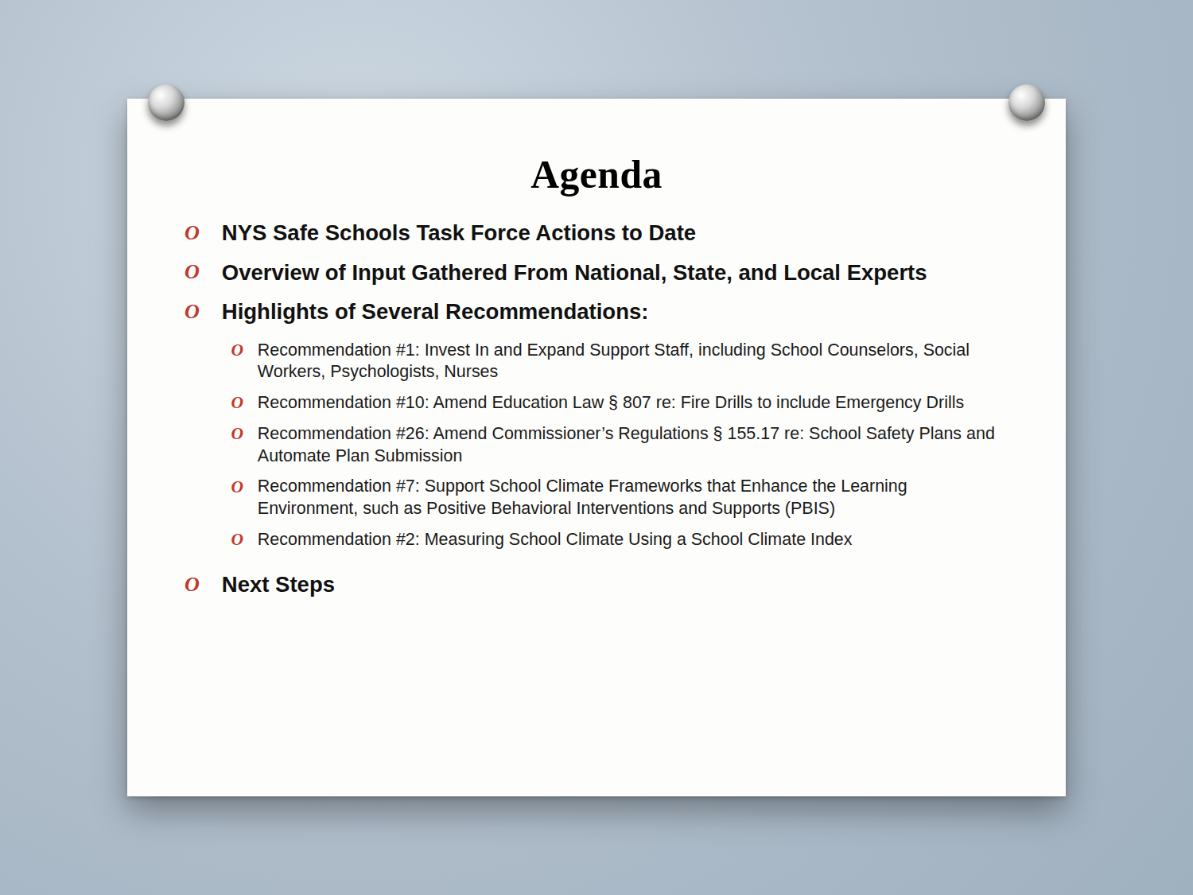Agenda
NYS Safe Schools Task Force Actions to Date
Overview of Input Gathered From National, State, and Local Experts
Highlights of Several Recommendations:
Recommendation #1: Invest In and Expand Support Staff, including School Counselors, Social Workers, Psychologists, Nurses
Recommendation #10: Amend Education Law § 807 re: Fire Drills to include Emergency Drills
Recommendation #26: Amend Commissioner’s Regulations § 155.17 re: School Safety Plans and Automate Plan Submission
Recommendation #7: Support School Climate Frameworks that Enhance the Learning Environment, such as Positive Behavioral Interventions and Supports (PBIS)
Recommendation #2: Measuring School Climate Using a School Climate Index
Next Steps